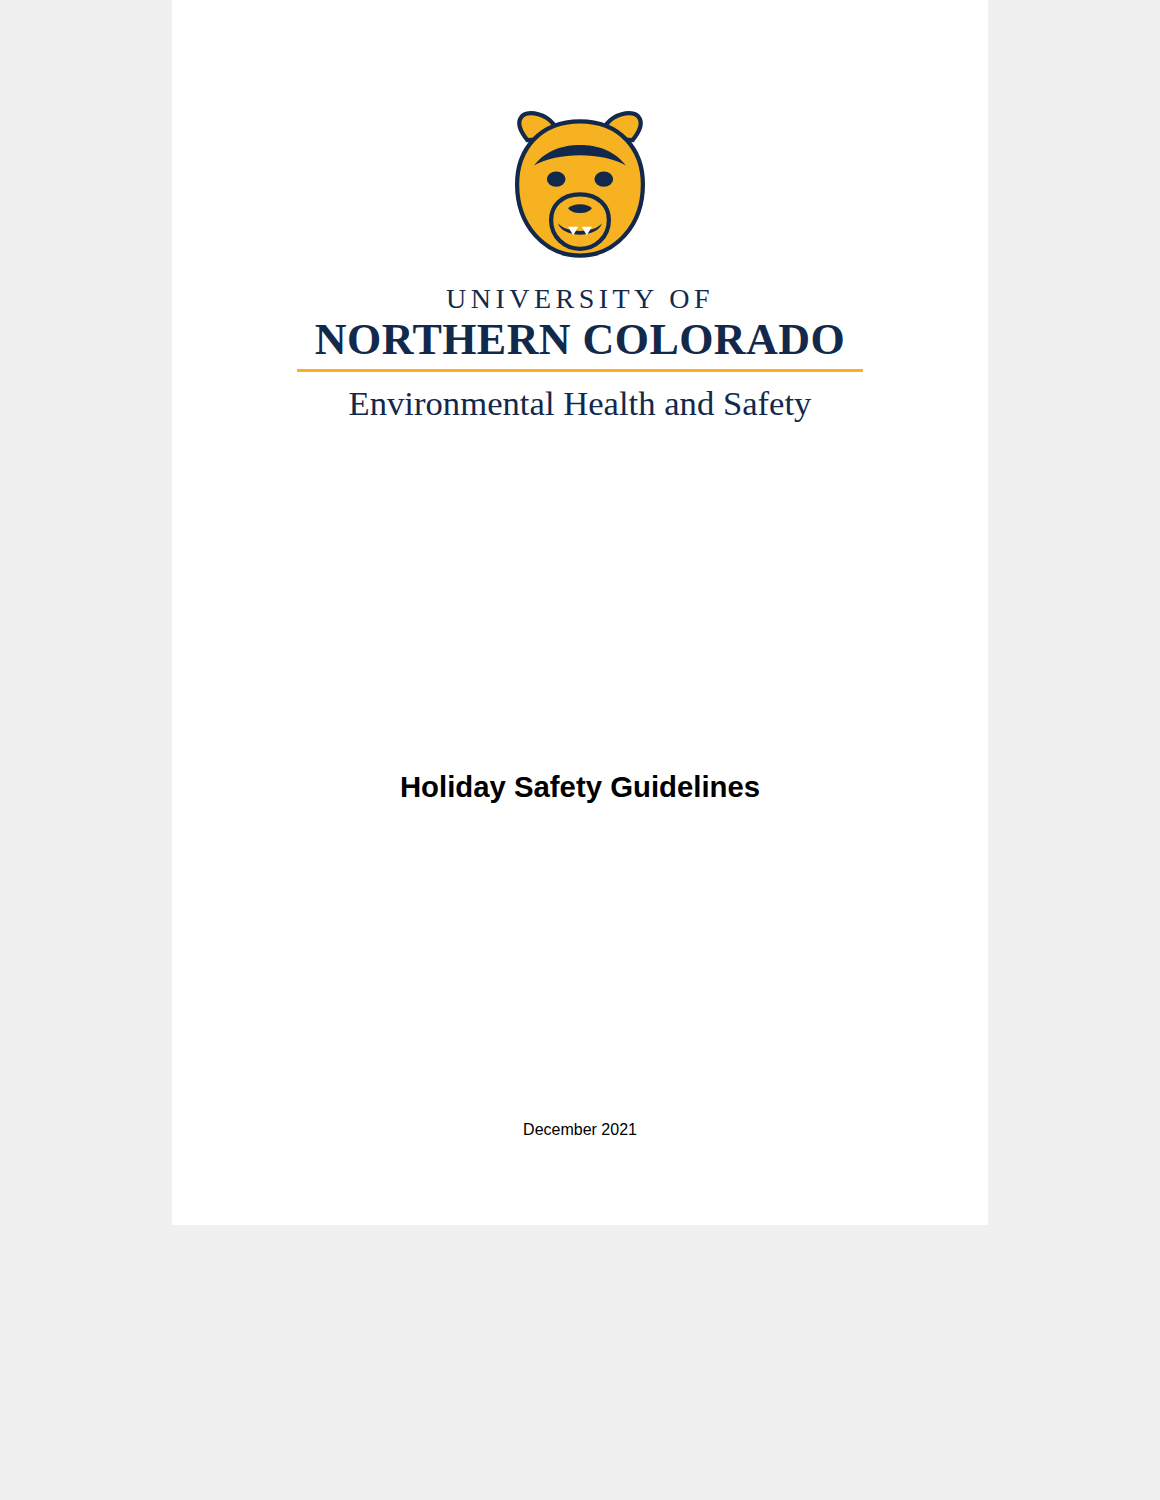University of Northern Colorado bear logo
UNIVERSITY OF
NORTHERN COLORADO
Environmental Health and Safety
Holiday Safety Guidelines
December 2021